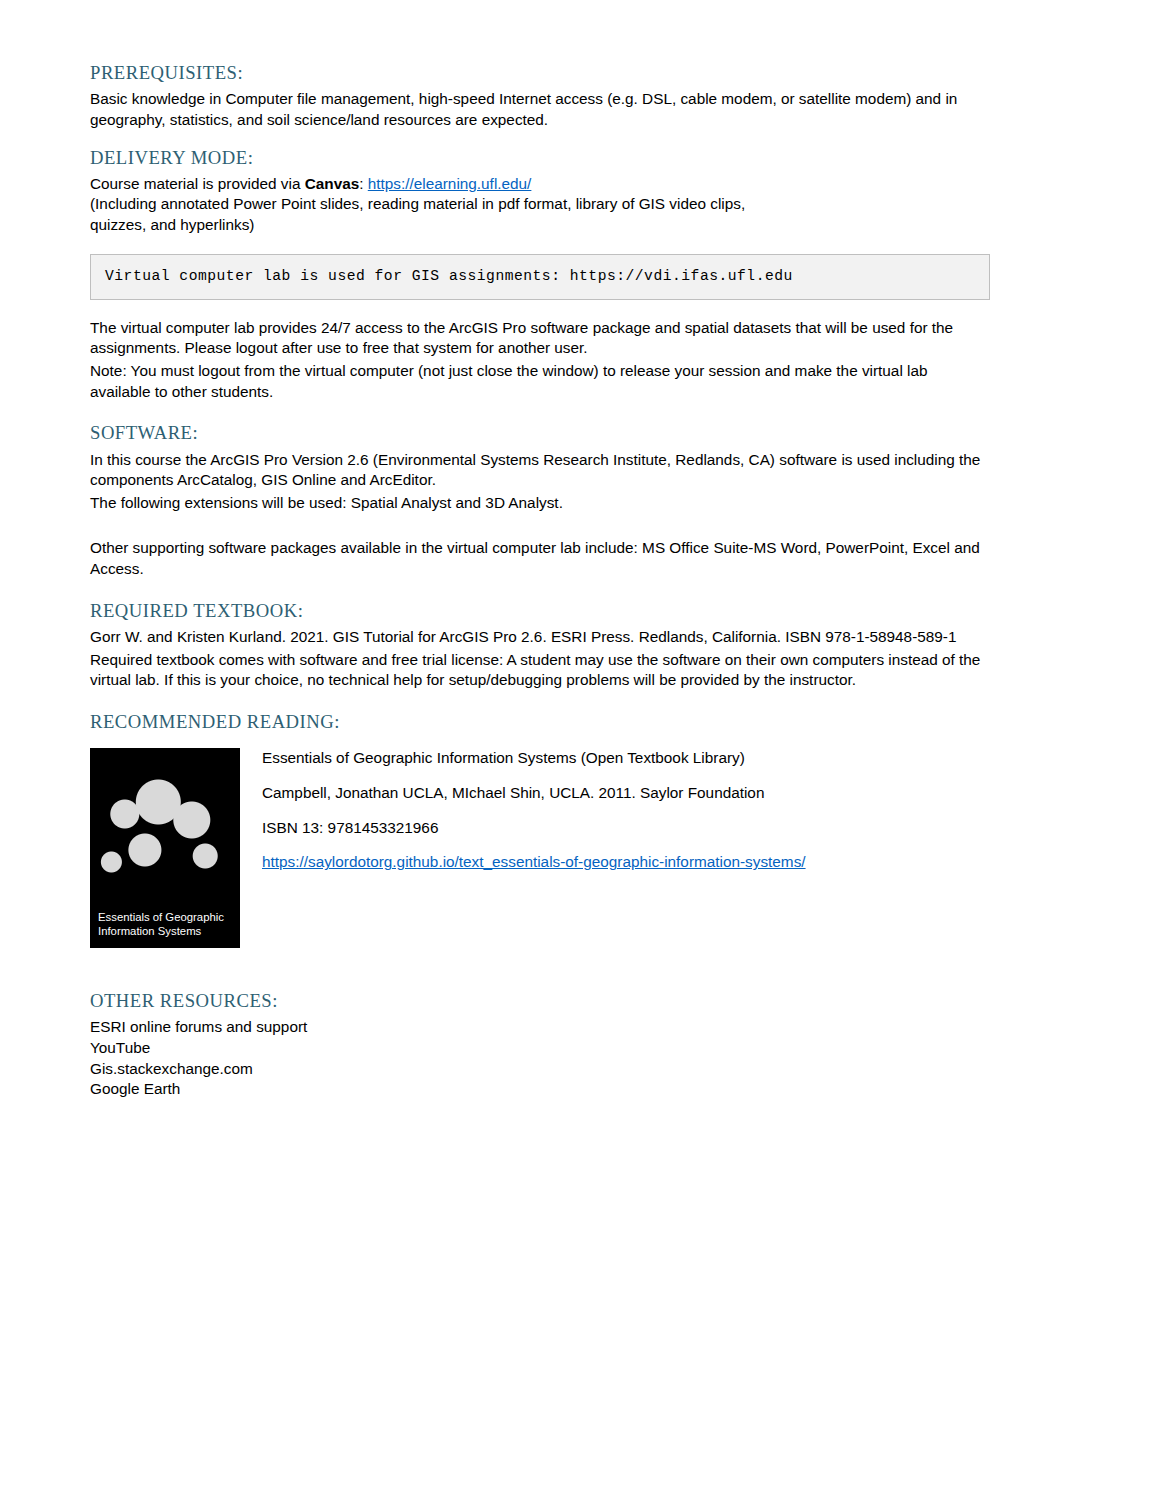PREREQUISITES:
Basic knowledge in Computer file management, high-speed Internet access (e.g. DSL, cable modem, or satellite modem) and in geography, statistics, and soil science/land resources are expected.
DELIVERY MODE:
Course material is provided via Canvas: https://elearning.ufl.edu/
(Including annotated Power Point slides, reading material in pdf format, library of GIS video clips,
quizzes, and hyperlinks)
Virtual computer lab is used for GIS assignments: https://vdi.ifas.ufl.edu
The virtual computer lab provides 24/7 access to the ArcGIS Pro software package and spatial datasets that will be used for the assignments. Please logout after use to free that system for another user.
Note: You must logout from the virtual computer (not just close the window) to release your session and make the virtual lab available to other students.
SOFTWARE:
In this course the ArcGIS Pro Version 2.6 (Environmental Systems Research Institute, Redlands, CA) software is used including the components ArcCatalog, GIS Online and ArcEditor.
The following extensions will be used: Spatial Analyst and 3D Analyst.
Other supporting software packages available in the virtual computer lab include: MS Office Suite-MS Word, PowerPoint, Excel and Access.
REQUIRED TEXTBOOK:
Gorr W. and Kristen Kurland. 2021. GIS Tutorial for ArcGIS Pro 2.6. ESRI Press. Redlands, California. ISBN 978-1-58948-589-1
Required textbook comes with software and free trial license: A student may use the software on their own computers instead of the virtual lab. If this is your choice, no technical help for setup/debugging problems will be provided by the instructor.
RECOMMENDED READING:
Essentials of Geographic
Information Systems
Essentials of Geographic Information Systems (Open Textbook Library)
Campbell, Jonathan UCLA, MIchael Shin, UCLA. 2011. Saylor Foundation
ISBN 13: 9781453321966
https://saylordotorg.github.io/text_essentials-of-geographic-information-systems/
OTHER RESOURCES:
ESRI online forums and support
YouTube
Gis.stackexchange.com
Google Earth